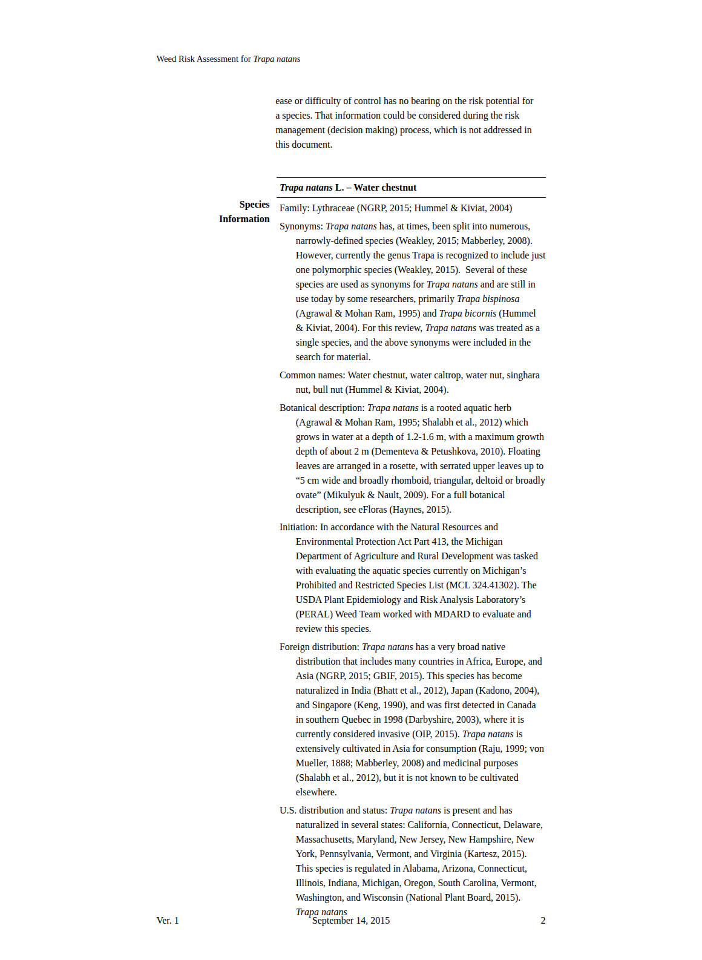Weed Risk Assessment for Trapa natans
ease or difficulty of control has no bearing on the risk potential for a species. That information could be considered during the risk management (decision making) process, which is not addressed in this document.
| | Trapa natans L. – Water chestnut |
| Species Information | Family: Lythraceae (NGRP, 2015; Hummel & Kiviat, 2004) Synonyms: Trapa natans has, at times, been split into numerous, narrowly-defined species (Weakley, 2015; Mabberley, 2008). However, currently the genus Trapa is recognized to include just one polymorphic species (Weakley, 2015). Several of these species are used as synonyms for Trapa natans and are still in use today by some researchers, primarily Trapa bispinosa (Agrawal & Mohan Ram, 1995) and Trapa bicornis (Hummel & Kiviat, 2004). For this review, Trapa natans was treated as a single species, and the above synonyms were included in the search for material. Common names: Water chestnut, water caltrop, water nut, singhara nut, bull nut (Hummel & Kiviat, 2004). Botanical description: Trapa natans is a rooted aquatic herb (Agrawal & Mohan Ram, 1995; Shalabh et al., 2012) which grows in water at a depth of 1.2-1.6 m, with a maximum growth depth of about 2 m (Dementeva & Petushkova, 2010). Floating leaves are arranged in a rosette, with serrated upper leaves up to “5 cm wide and broadly rhomboid, triangular, deltoid or broadly ovate” (Mikulyuk & Nault, 2009). For a full botanical description, see eFloras (Haynes, 2015). Initiation: In accordance with the Natural Resources and Environmental Protection Act Part 413, the Michigan Department of Agriculture and Rural Development was tasked with evaluating the aquatic species currently on Michigan’s Prohibited and Restricted Species List (MCL 324.41302). The USDA Plant Epidemiology and Risk Analysis Laboratory’s (PERAL) Weed Team worked with MDARD to evaluate and review this species. Foreign distribution: Trapa natans has a very broad native distribution that includes many countries in Africa, Europe, and Asia (NGRP, 2015; GBIF, 2015). This species has become naturalized in India (Bhatt et al., 2012), Japan (Kadono, 2004), and Singapore (Keng, 1990), and was first detected in Canada in southern Quebec in 1998 (Darbyshire, 2003), where it is currently considered invasive (OIP, 2015). Trapa natans is extensively cultivated in Asia for consumption (Raju, 1999; von Mueller, 1888; Mabberley, 2008) and medicinal purposes (Shalabh et al., 2012), but it is not known to be cultivated elsewhere. U.S. distribution and status: Trapa natans is present and has naturalized in several states: California, Connecticut, Delaware, Massachusetts, Maryland, New Jersey, New Hampshire, New York, Pennsylvania, Vermont, and Virginia (Kartesz, 2015). This species is regulated in Alabama, Arizona, Connecticut, Illinois, Indiana, Michigan, Oregon, South Carolina, Vermont, Washington, and Wisconsin (National Plant Board, 2015). Trapa natans |
| Ver. 1 | September 14, 2015 | 2 |